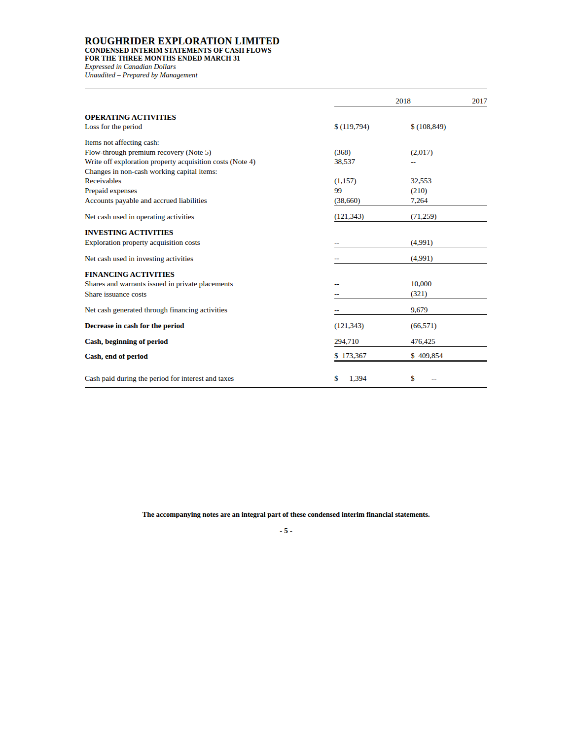ROUGHRIDER EXPLORATION LIMITED
CONDENSED INTERIM STATEMENTS OF CASH FLOWS
FOR THE THREE MONTHS ENDED MARCH 31
Expressed in Canadian Dollars
Unaudited – Prepared by Management
| | 2018 | 2017 |
| OPERATING ACTIVITIES | | |
| Loss for the period | $ (119,794) | $ (108,849) |
| Items not affecting cash: | | |
| Flow-through premium recovery (Note 5) | (368) | (2,017) |
| Write off exploration property acquisition costs (Note 4) | 38,537 | -- |
| Changes in non-cash working capital items: | | |
| Receivables | (1,157) | 32,553 |
| Prepaid expenses | 99 | (210) |
| Accounts payable and accrued liabilities | (38,660) | 7,264 |
| Net cash used in operating activities | (121,343) | (71,259) |
| INVESTING ACTIVITIES | | |
| Exploration property acquisition costs | -- | (4,991) |
| Net cash used in investing activities | -- | (4,991) |
| FINANCING ACTIVITIES | | |
| Shares and warrants issued in private placements | -- | 10,000 |
| Share issuance costs | -- | (321) |
| Net cash generated through financing activities | -- | 9,679 |
| Decrease in cash for the period | (121,343) | (66,571) |
| Cash, beginning of period | 294,710 | 476,425 |
| Cash, end of period | $ 173,367 | $ 409,854 |
| Cash paid during the period for interest and taxes | $ 1,394 | $ -- |
The accompanying notes are an integral part of these condensed interim financial statements.
- 5 -